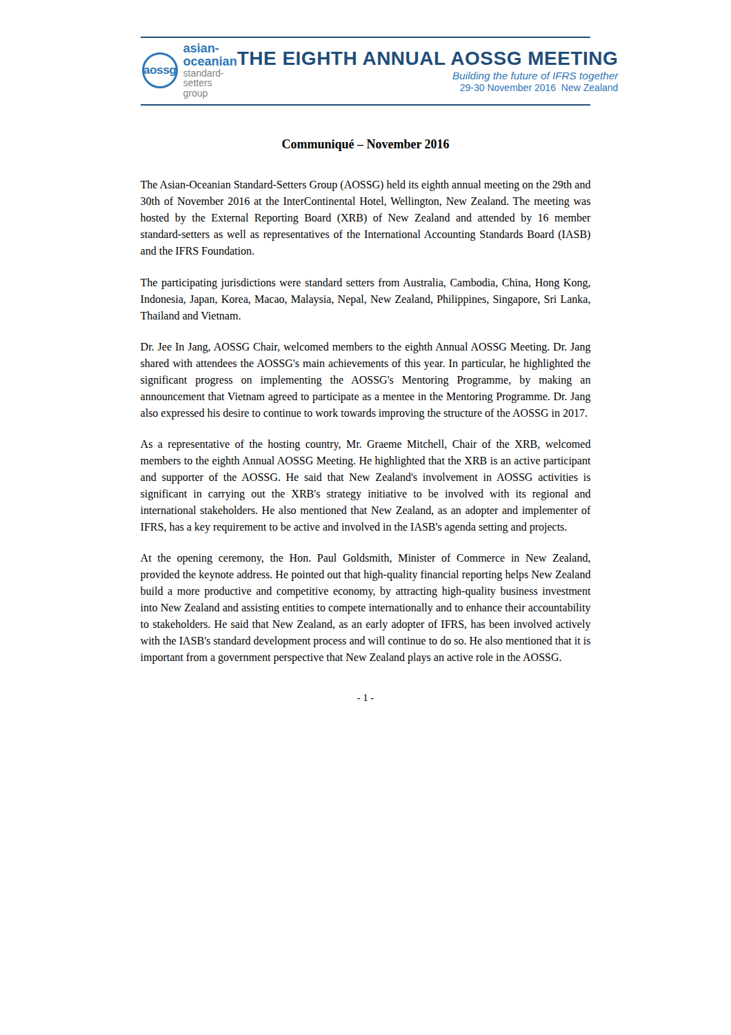aossg
asian-oceanian standard-setters group
THE EIGHTH ANNUAL AOSSG MEETING
Building the future of IFRS together
29-30 November 2016 New Zealand
Communiqué – November 2016
The Asian-Oceanian Standard-Setters Group (AOSSG) held its eighth annual meeting on the 29th and 30th of November 2016 at the InterContinental Hotel, Wellington, New Zealand. The meeting was hosted by the External Reporting Board (XRB) of New Zealand and attended by 16 member standard-setters as well as representatives of the International Accounting Standards Board (IASB) and the IFRS Foundation.
The participating jurisdictions were standard setters from Australia, Cambodia, China, Hong Kong, Indonesia, Japan, Korea, Macao, Malaysia, Nepal, New Zealand, Philippines, Singapore, Sri Lanka, Thailand and Vietnam.
Dr. Jee In Jang, AOSSG Chair, welcomed members to the eighth Annual AOSSG Meeting. Dr. Jang shared with attendees the AOSSG's main achievements of this year. In particular, he highlighted the significant progress on implementing the AOSSG's Mentoring Programme, by making an announcement that Vietnam agreed to participate as a mentee in the Mentoring Programme. Dr. Jang also expressed his desire to continue to work towards improving the structure of the AOSSG in 2017.
As a representative of the hosting country, Mr. Graeme Mitchell, Chair of the XRB, welcomed members to the eighth Annual AOSSG Meeting. He highlighted that the XRB is an active participant and supporter of the AOSSG. He said that New Zealand's involvement in AOSSG activities is significant in carrying out the XRB's strategy initiative to be involved with its regional and international stakeholders. He also mentioned that New Zealand, as an adopter and implementer of IFRS, has a key requirement to be active and involved in the IASB's agenda setting and projects.
At the opening ceremony, the Hon. Paul Goldsmith, Minister of Commerce in New Zealand, provided the keynote address. He pointed out that high-quality financial reporting helps New Zealand build a more productive and competitive economy, by attracting high-quality business investment into New Zealand and assisting entities to compete internationally and to enhance their accountability to stakeholders. He said that New Zealand, as an early adopter of IFRS, has been involved actively with the IASB's standard development process and will continue to do so. He also mentioned that it is important from a government perspective that New Zealand plays an active role in the AOSSG.
- 1 -